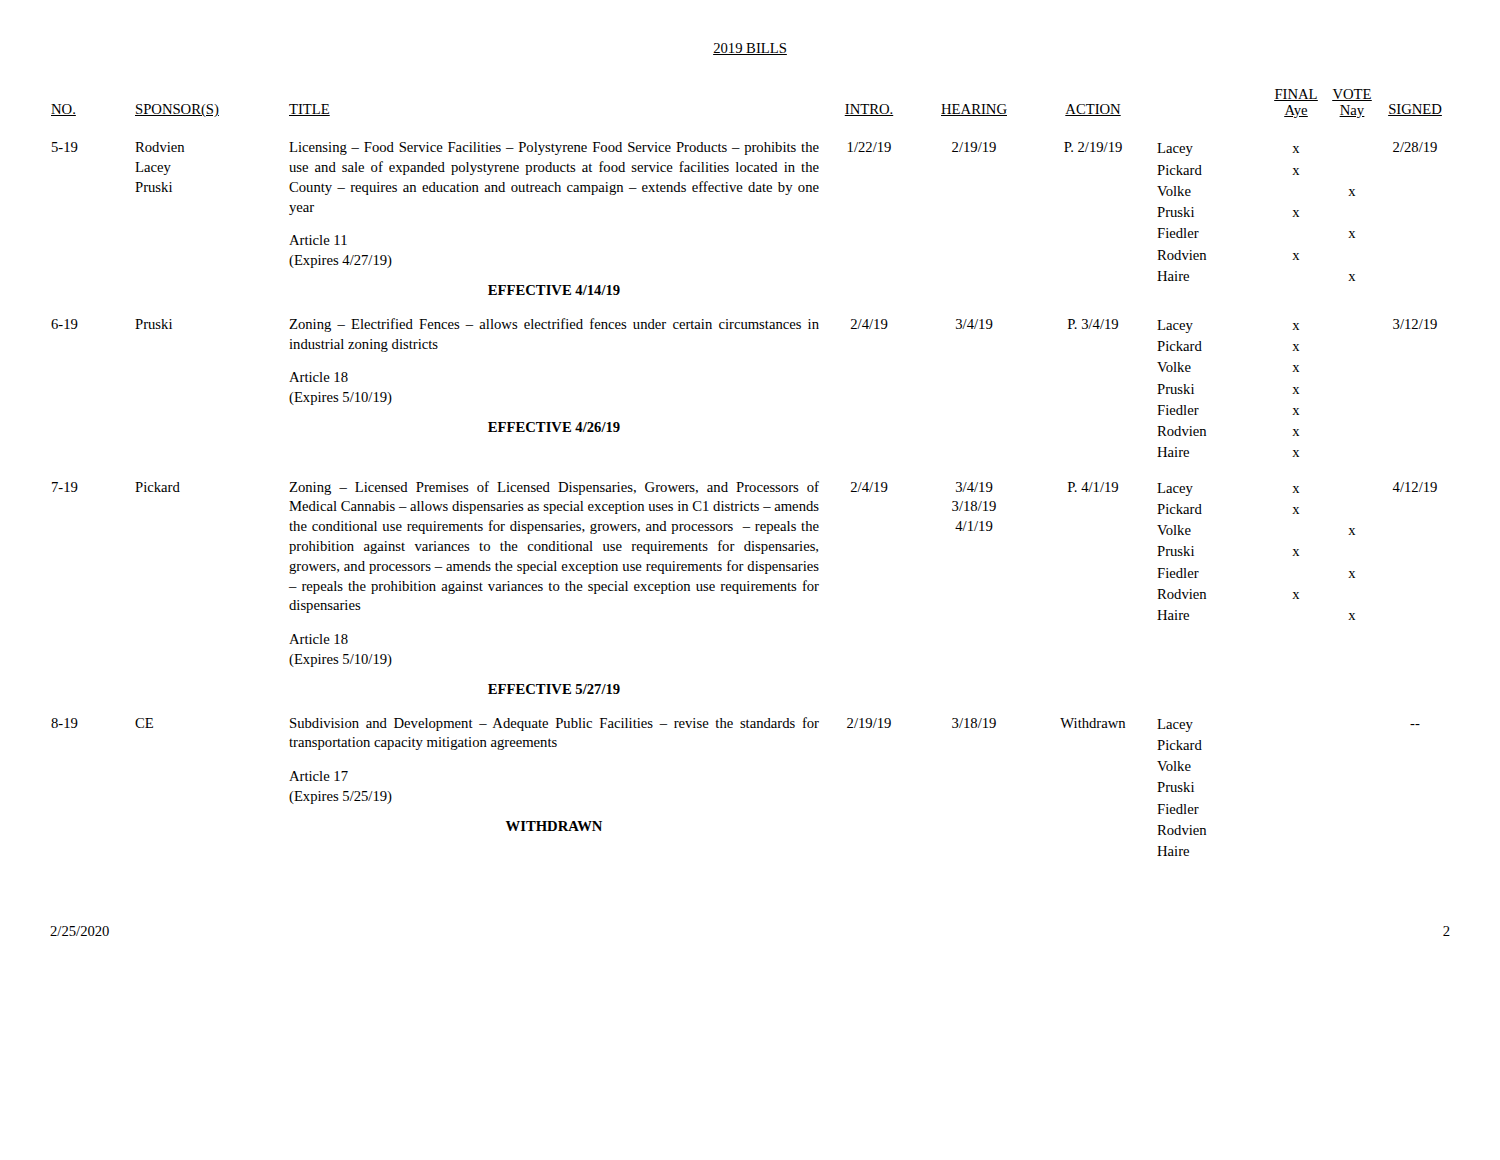2019 BILLS
| NO. | SPONSOR(S) | TITLE | INTRO. | HEARING | ACTION | | FINAL Aye | VOTE Nay | SIGNED |
| --- | --- | --- | --- | --- | --- | --- | --- | --- | --- |
| 5-19 | Rodvien Lacey Pruski | Licensing – Food Service Facilities – Polystyrene Food Service Products – prohibits the use and sale of expanded polystyrene products at food service facilities located in the County – requires an education and outreach campaign – extends effective date by one year Article 11 (Expires 4/27/19) EFFECTIVE 4/14/19 | 1/22/19 | 2/19/19 | P. 2/19/19 | Lacey Pickard Volke Pruski Fiedler Rodvien Haire | x x x x | x x x | 2/28/19 |
| 6-19 | Pruski | Zoning – Electrified Fences – allows electrified fences under certain circumstances in industrial zoning districts Article 18 (Expires 5/10/19) EFFECTIVE 4/26/19 | 2/4/19 | 3/4/19 | P. 3/4/19 | Lacey Pickard Volke Pruski Fiedler Rodvien Haire | x x x x x x x | | 3/12/19 |
| 7-19 | Pickard | Zoning – Licensed Premises of Licensed Dispensaries, Growers, and Processors of Medical Cannabis – allows dispensaries as special exception uses in C1 districts – amends the conditional use requirements for dispensaries, growers, and processors – repeals the prohibition against variances to the conditional use requirements for dispensaries, growers, and processors – amends the special exception use requirements for dispensaries – repeals the prohibition against variances to the special exception use requirements for dispensaries Article 18 (Expires 5/10/19) EFFECTIVE 5/27/19 | 2/4/19 | 3/4/19 3/18/19 4/1/19 | P. 4/1/19 | Lacey Pickard Volke Pruski Fiedler Rodvien Haire | x x x x | x x x | 4/12/19 |
| 8-19 | CE | Subdivision and Development – Adequate Public Facilities – revise the standards for transportation capacity mitigation agreements Article 17 (Expires 5/25/19) WITHDRAWN | 2/19/19 | 3/18/19 | Withdrawn | Lacey Pickard Volke Pruski Fiedler Rodvien Haire | | | -- |
2/25/2020
2